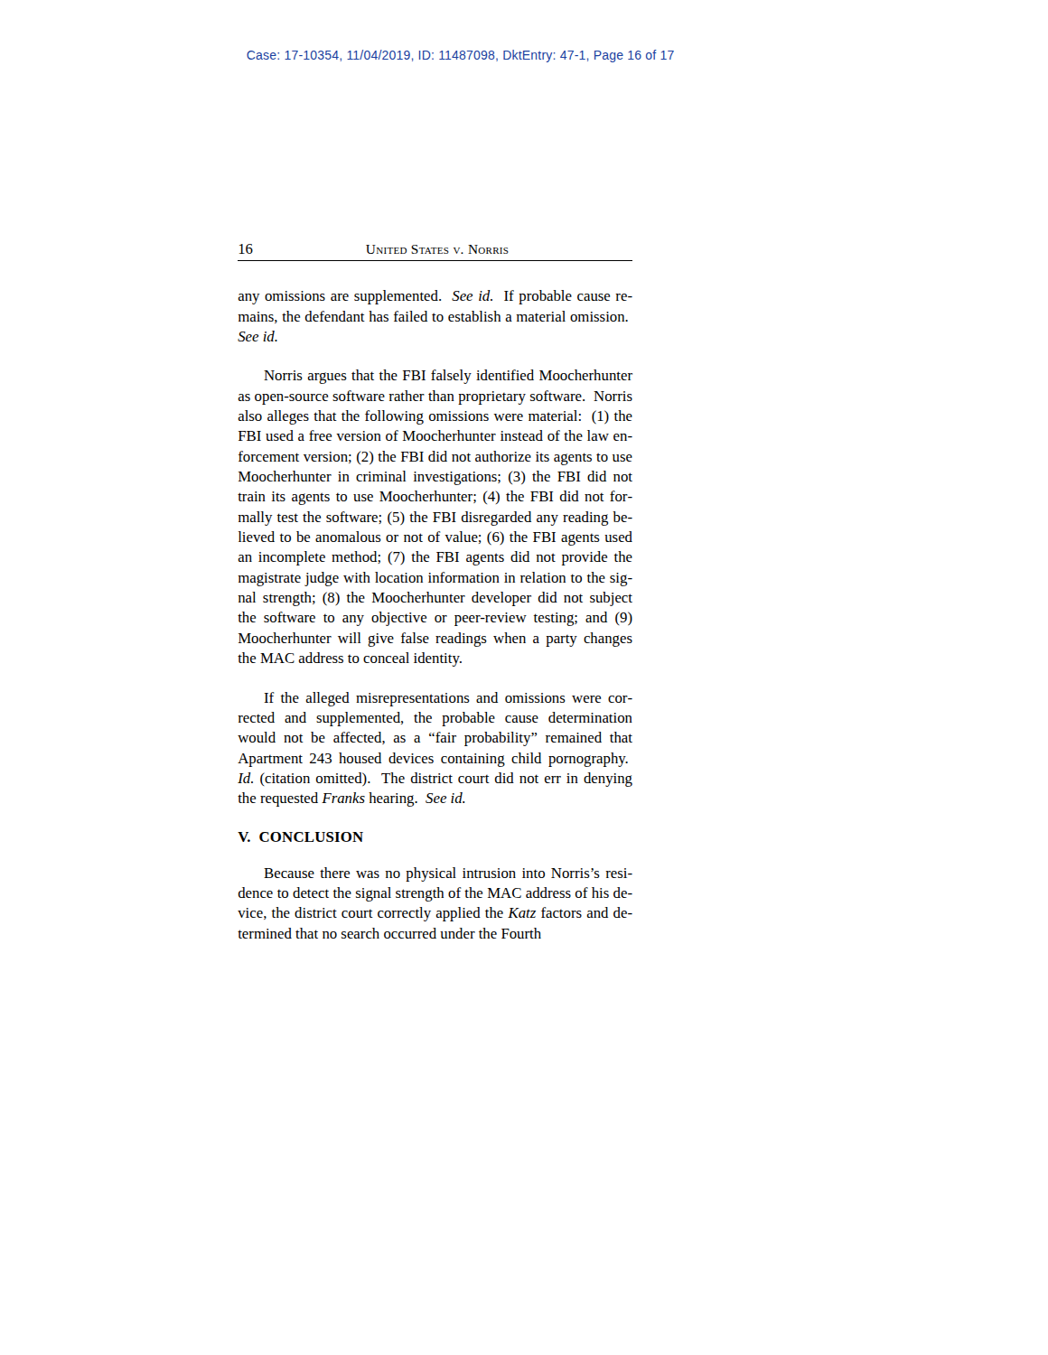Case: 17-10354, 11/04/2019, ID: 11487098, DktEntry: 47-1, Page 16 of 17
16
United States v. Norris
any omissions are supplemented. See id. If probable cause remains, the defendant has failed to establish a material omission. See id.
Norris argues that the FBI falsely identified Moocherhunter as open-source software rather than proprietary software. Norris also alleges that the following omissions were material: (1) the FBI used a free version of Moocherhunter instead of the law enforcement version; (2) the FBI did not authorize its agents to use Moocherhunter in criminal investigations; (3) the FBI did not train its agents to use Moocherhunter; (4) the FBI did not formally test the software; (5) the FBI disregarded any reading believed to be anomalous or not of value; (6) the FBI agents used an incomplete method; (7) the FBI agents did not provide the magistrate judge with location information in relation to the signal strength; (8) the Moocherhunter developer did not subject the software to any objective or peer-review testing; and (9) Moocherhunter will give false readings when a party changes the MAC address to conceal identity.
If the alleged misrepresentations and omissions were corrected and supplemented, the probable cause determination would not be affected, as a “fair probability” remained that Apartment 243 housed devices containing child pornography. Id. (citation omitted). The district court did not err in denying the requested Franks hearing. See id.
V. CONCLUSION
Because there was no physical intrusion into Norris’s residence to detect the signal strength of the MAC address of his device, the district court correctly applied the Katz factors and determined that no search occurred under the Fourth